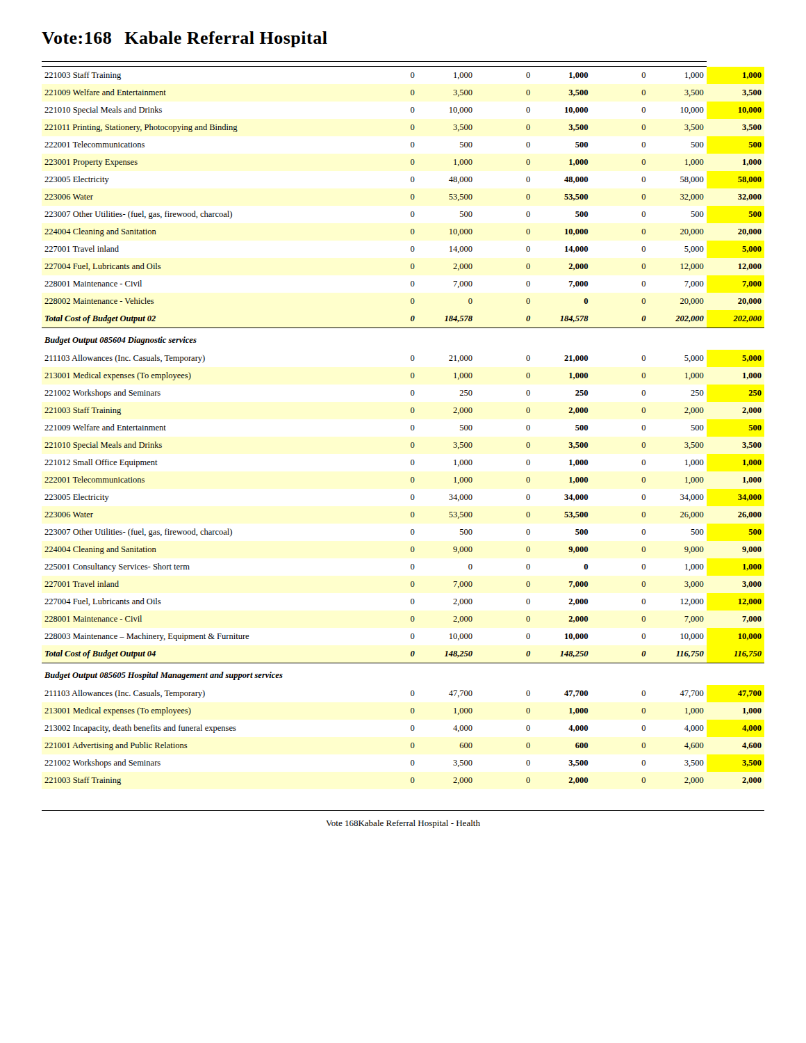Vote:168 Kabale Referral Hospital
| 221003 Staff Training | 0 | 1,000 | 0 | 1,000 | 0 | 1,000 | 1,000 |
| 221009 Welfare and Entertainment | 0 | 3,500 | 0 | 3,500 | 0 | 3,500 | 3,500 |
| 221010 Special Meals and Drinks | 0 | 10,000 | 0 | 10,000 | 0 | 10,000 | 10,000 |
| 221011 Printing, Stationery, Photocopying and Binding | 0 | 3,500 | 0 | 3,500 | 0 | 3,500 | 3,500 |
| 222001 Telecommunications | 0 | 500 | 0 | 500 | 0 | 500 | 500 |
| 223001 Property Expenses | 0 | 1,000 | 0 | 1,000 | 0 | 1,000 | 1,000 |
| 223005 Electricity | 0 | 48,000 | 0 | 48,000 | 0 | 58,000 | 58,000 |
| 223006 Water | 0 | 53,500 | 0 | 53,500 | 0 | 32,000 | 32,000 |
| 223007 Other Utilities- (fuel, gas, firewood, charcoal) | 0 | 500 | 0 | 500 | 0 | 500 | 500 |
| 224004 Cleaning and Sanitation | 0 | 10,000 | 0 | 10,000 | 0 | 20,000 | 20,000 |
| 227001 Travel inland | 0 | 14,000 | 0 | 14,000 | 0 | 5,000 | 5,000 |
| 227004 Fuel, Lubricants and Oils | 0 | 2,000 | 0 | 2,000 | 0 | 12,000 | 12,000 |
| 228001 Maintenance - Civil | 0 | 7,000 | 0 | 7,000 | 0 | 7,000 | 7,000 |
| 228002 Maintenance - Vehicles | 0 | 0 | 0 | 0 | 0 | 20,000 | 20,000 |
| Total Cost of Budget Output 02 | 0 | 184,578 | 0 | 184,578 | 0 | 202,000 | 202,000 |
| Budget Output 085604 Diagnostic services |
| 211103 Allowances (Inc. Casuals, Temporary) | 0 | 21,000 | 0 | 21,000 | 0 | 5,000 | 5,000 |
| 213001 Medical expenses (To employees) | 0 | 1,000 | 0 | 1,000 | 0 | 1,000 | 1,000 |
| 221002 Workshops and Seminars | 0 | 250 | 0 | 250 | 0 | 250 | 250 |
| 221003 Staff Training | 0 | 2,000 | 0 | 2,000 | 0 | 2,000 | 2,000 |
| 221009 Welfare and Entertainment | 0 | 500 | 0 | 500 | 0 | 500 | 500 |
| 221010 Special Meals and Drinks | 0 | 3,500 | 0 | 3,500 | 0 | 3,500 | 3,500 |
| 221012 Small Office Equipment | 0 | 1,000 | 0 | 1,000 | 0 | 1,000 | 1,000 |
| 222001 Telecommunications | 0 | 1,000 | 0 | 1,000 | 0 | 1,000 | 1,000 |
| 223005 Electricity | 0 | 34,000 | 0 | 34,000 | 0 | 34,000 | 34,000 |
| 223006 Water | 0 | 53,500 | 0 | 53,500 | 0 | 26,000 | 26,000 |
| 223007 Other Utilities- (fuel, gas, firewood, charcoal) | 0 | 500 | 0 | 500 | 0 | 500 | 500 |
| 224004 Cleaning and Sanitation | 0 | 9,000 | 0 | 9,000 | 0 | 9,000 | 9,000 |
| 225001 Consultancy Services- Short term | 0 | 0 | 0 | 0 | 0 | 1,000 | 1,000 |
| 227001 Travel inland | 0 | 7,000 | 0 | 7,000 | 0 | 3,000 | 3,000 |
| 227004 Fuel, Lubricants and Oils | 0 | 2,000 | 0 | 2,000 | 0 | 12,000 | 12,000 |
| 228001 Maintenance - Civil | 0 | 2,000 | 0 | 2,000 | 0 | 7,000 | 7,000 |
| 228003 Maintenance – Machinery, Equipment & Furniture | 0 | 10,000 | 0 | 10,000 | 0 | 10,000 | 10,000 |
| Total Cost of Budget Output 04 | 0 | 148,250 | 0 | 148,250 | 0 | 116,750 | 116,750 |
| Budget Output 085605 Hospital Management and support services |
| 211103 Allowances (Inc. Casuals, Temporary) | 0 | 47,700 | 0 | 47,700 | 0 | 47,700 | 47,700 |
| 213001 Medical expenses (To employees) | 0 | 1,000 | 0 | 1,000 | 0 | 1,000 | 1,000 |
| 213002 Incapacity, death benefits and funeral expenses | 0 | 4,000 | 0 | 4,000 | 0 | 4,000 | 4,000 |
| 221001 Advertising and Public Relations | 0 | 600 | 0 | 600 | 0 | 4,600 | 4,600 |
| 221002 Workshops and Seminars | 0 | 3,500 | 0 | 3,500 | 0 | 3,500 | 3,500 |
| 221003 Staff Training | 0 | 2,000 | 0 | 2,000 | 0 | 2,000 | 2,000 |
Vote 168Kabale Referral Hospital - Health